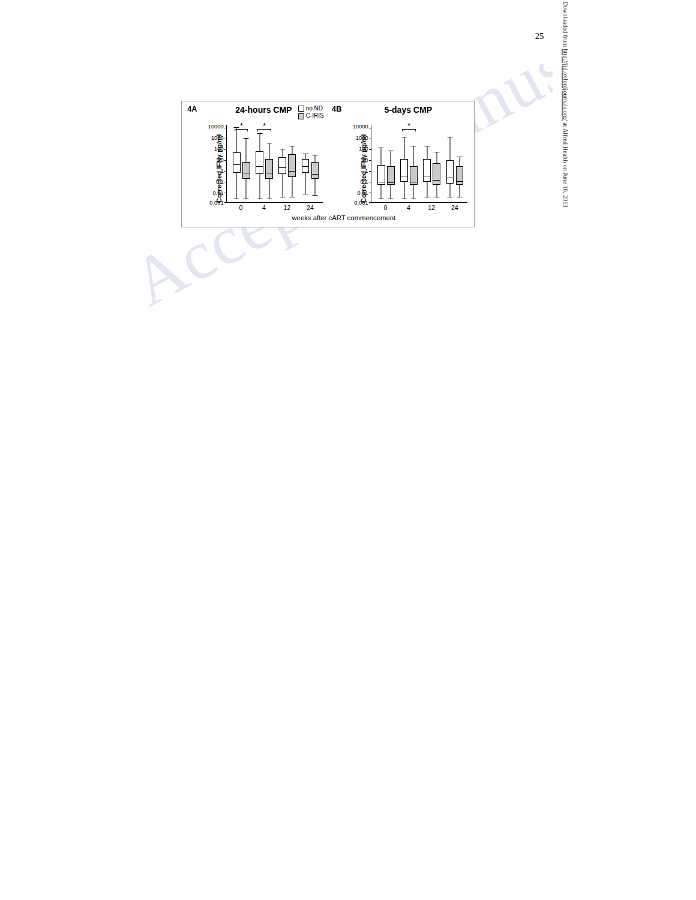25
Accepted Manuscript
Downloaded from http://jid.oxfordjournals.org/ at Alfred Health on June 16, 2013
4A
no ND
C-IRIS
24-hours CMP
Corrected IFNγ pg/ml
10000
1000
100
10
1
0.1
0.01
0.001
*
*
0 4 12 24
4B
5-days CMP
Corrected IFNγ pg/ml
10000
1000
100
10
1
0.1
0.01
0.001
*
0 4 12 24
weeks after cART commencement